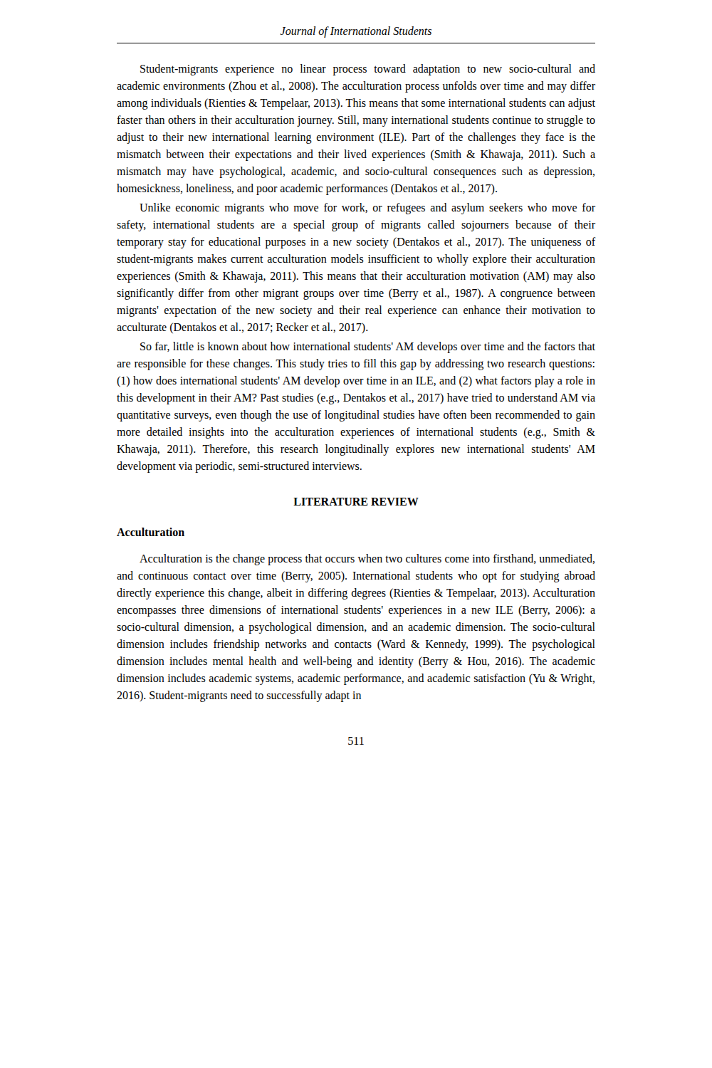Journal of International Students
Student-migrants experience no linear process toward adaptation to new socio-cultural and academic environments (Zhou et al., 2008). The acculturation process unfolds over time and may differ among individuals (Rienties & Tempelaar, 2013). This means that some international students can adjust faster than others in their acculturation journey. Still, many international students continue to struggle to adjust to their new international learning environment (ILE). Part of the challenges they face is the mismatch between their expectations and their lived experiences (Smith & Khawaja, 2011). Such a mismatch may have psychological, academic, and socio-cultural consequences such as depression, homesickness, loneliness, and poor academic performances (Dentakos et al., 2017).
Unlike economic migrants who move for work, or refugees and asylum seekers who move for safety, international students are a special group of migrants called sojourners because of their temporary stay for educational purposes in a new society (Dentakos et al., 2017). The uniqueness of student-migrants makes current acculturation models insufficient to wholly explore their acculturation experiences (Smith & Khawaja, 2011). This means that their acculturation motivation (AM) may also significantly differ from other migrant groups over time (Berry et al., 1987). A congruence between migrants' expectation of the new society and their real experience can enhance their motivation to acculturate (Dentakos et al., 2017; Recker et al., 2017).
So far, little is known about how international students' AM develops over time and the factors that are responsible for these changes. This study tries to fill this gap by addressing two research questions: (1) how does international students' AM develop over time in an ILE, and (2) what factors play a role in this development in their AM? Past studies (e.g., Dentakos et al., 2017) have tried to understand AM via quantitative surveys, even though the use of longitudinal studies have often been recommended to gain more detailed insights into the acculturation experiences of international students (e.g., Smith & Khawaja, 2011). Therefore, this research longitudinally explores new international students' AM development via periodic, semi-structured interviews.
Literature Review
Acculturation
Acculturation is the change process that occurs when two cultures come into firsthand, unmediated, and continuous contact over time (Berry, 2005). International students who opt for studying abroad directly experience this change, albeit in differing degrees (Rienties & Tempelaar, 2013). Acculturation encompasses three dimensions of international students' experiences in a new ILE (Berry, 2006): a socio-cultural dimension, a psychological dimension, and an academic dimension. The socio-cultural dimension includes friendship networks and contacts (Ward & Kennedy, 1999). The psychological dimension includes mental health and well-being and identity (Berry & Hou, 2016). The academic dimension includes academic systems, academic performance, and academic satisfaction (Yu & Wright, 2016). Student-migrants need to successfully adapt in
511